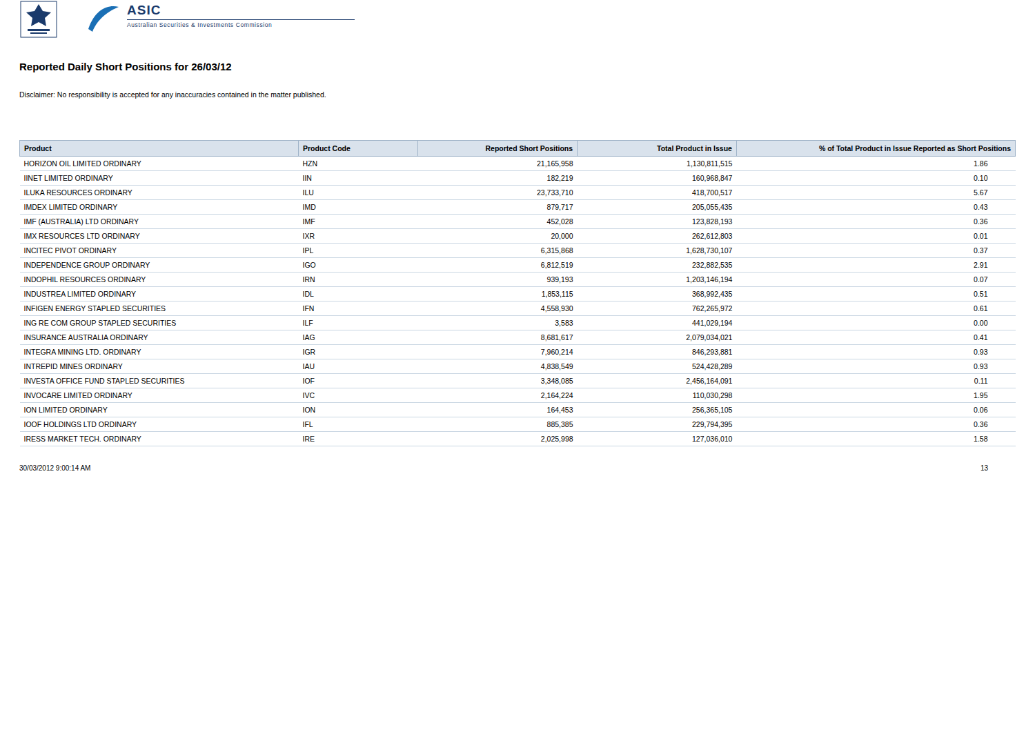ASIC
Australian Securities & Investments Commission
Reported Daily Short Positions for 26/03/12
Disclaimer: No responsibility is accepted for any inaccuracies contained in the matter published.
| Product | Product Code | Reported Short Positions | Total Product in Issue | % of Total Product in Issue Reported as Short Positions |
| --- | --- | --- | --- | --- |
| HORIZON OIL LIMITED ORDINARY | HZN | 21,165,958 | 1,130,811,515 | 1.86 |
| IINET LIMITED ORDINARY | IIN | 182,219 | 160,968,847 | 0.10 |
| ILUKA RESOURCES ORDINARY | ILU | 23,733,710 | 418,700,517 | 5.67 |
| IMDEX LIMITED ORDINARY | IMD | 879,717 | 205,055,435 | 0.43 |
| IMF (AUSTRALIA) LTD ORDINARY | IMF | 452,028 | 123,828,193 | 0.36 |
| IMX RESOURCES LTD ORDINARY | IXR | 20,000 | 262,612,803 | 0.01 |
| INCITEC PIVOT ORDINARY | IPL | 6,315,868 | 1,628,730,107 | 0.37 |
| INDEPENDENCE GROUP ORDINARY | IGO | 6,812,519 | 232,882,535 | 2.91 |
| INDOPHIL RESOURCES ORDINARY | IRN | 939,193 | 1,203,146,194 | 0.07 |
| INDUSTREA LIMITED ORDINARY | IDL | 1,853,115 | 368,992,435 | 0.51 |
| INFIGEN ENERGY STAPLED SECURITIES | IFN | 4,558,930 | 762,265,972 | 0.61 |
| ING RE COM GROUP STAPLED SECURITIES | ILF | 3,583 | 441,029,194 | 0.00 |
| INSURANCE AUSTRALIA ORDINARY | IAG | 8,681,617 | 2,079,034,021 | 0.41 |
| INTEGRA MINING LTD. ORDINARY | IGR | 7,960,214 | 846,293,881 | 0.93 |
| INTREPID MINES ORDINARY | IAU | 4,838,549 | 524,428,289 | 0.93 |
| INVESTA OFFICE FUND STAPLED SECURITIES | IOF | 3,348,085 | 2,456,164,091 | 0.11 |
| INVOCARE LIMITED ORDINARY | IVC | 2,164,224 | 110,030,298 | 1.95 |
| ION LIMITED ORDINARY | ION | 164,453 | 256,365,105 | 0.06 |
| IOOF HOLDINGS LTD ORDINARY | IFL | 885,385 | 229,794,395 | 0.36 |
| IRESS MARKET TECH. ORDINARY | IRE | 2,025,998 | 127,036,010 | 1.58 |
30/03/2012 9:00:14 AM 13